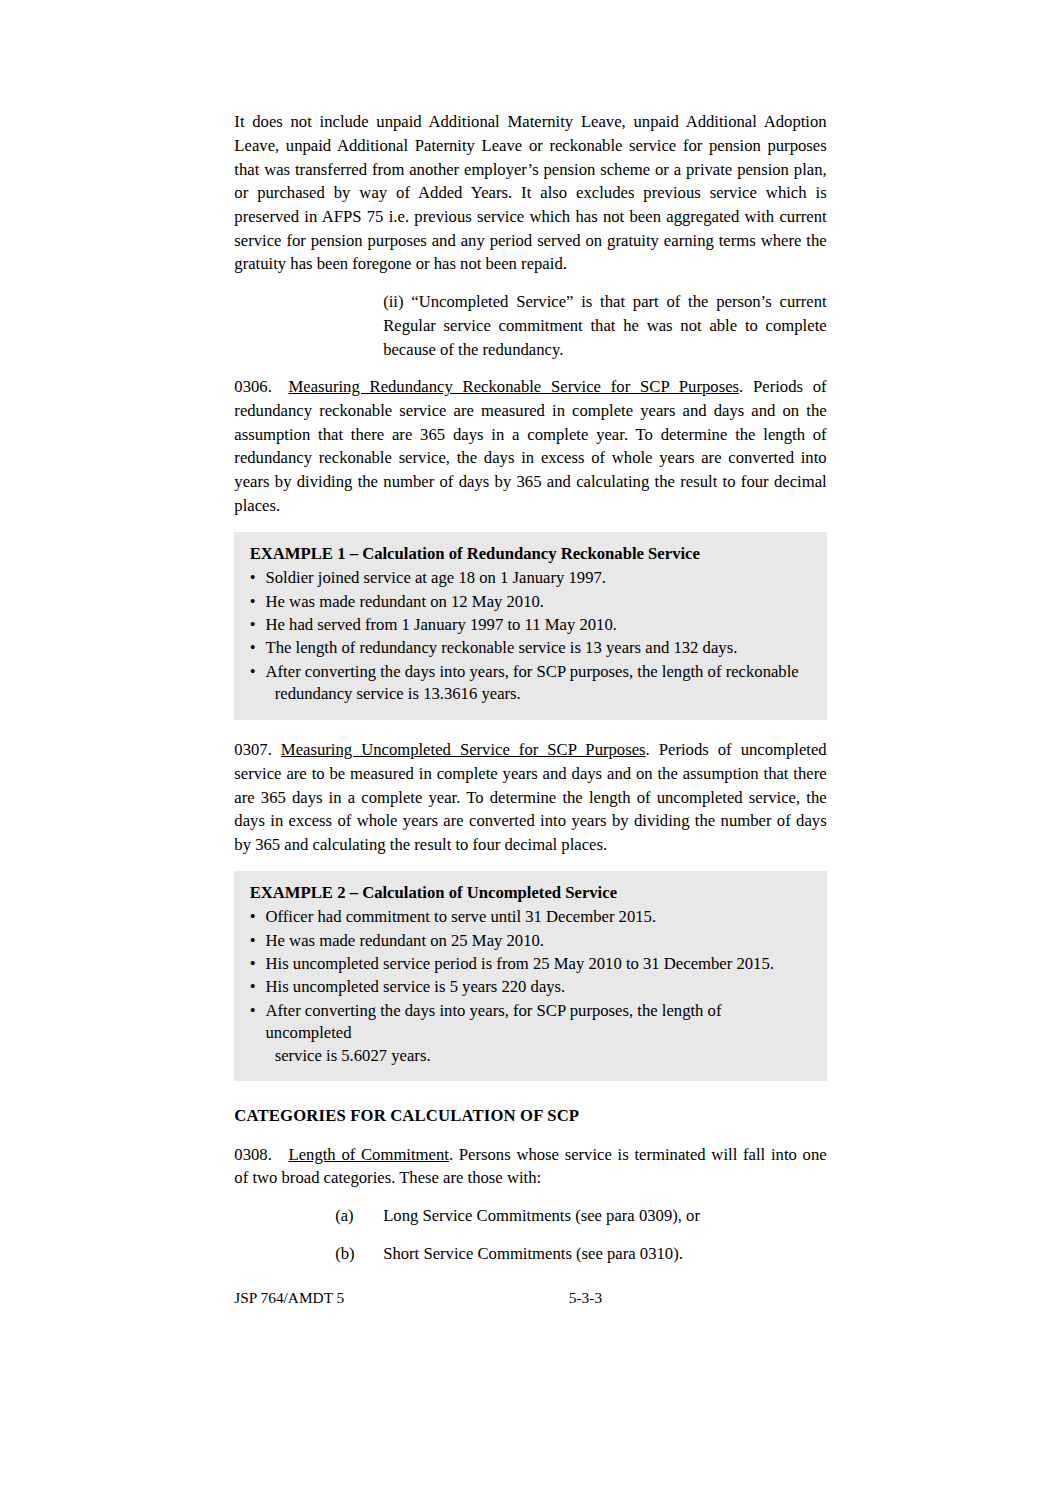It does not include unpaid Additional Maternity Leave, unpaid Additional Adoption Leave, unpaid Additional Paternity Leave or reckonable service for pension purposes that was transferred from another employer’s pension scheme or a private pension plan, or purchased by way of Added Years. It also excludes previous service which is preserved in AFPS 75 i.e. previous service which has not been aggregated with current service for pension purposes and any period served on gratuity earning terms where the gratuity has been foregone or has not been repaid.
(ii) “Uncompleted Service” is that part of the person’s current Regular service commitment that he was not able to complete because of the redundancy.
0306. Measuring Redundancy Reckonable Service for SCP Purposes. Periods of redundancy reckonable service are measured in complete years and days and on the assumption that there are 365 days in a complete year. To determine the length of redundancy reckonable service, the days in excess of whole years are converted into years by dividing the number of days by 365 and calculating the result to four decimal places.
EXAMPLE 1 – Calculation of Redundancy Reckonable Service
Soldier joined service at age 18 on 1 January 1997.
He was made redundant on 12 May 2010.
He had served from 1 January 1997 to 11 May 2010.
The length of redundancy reckonable service is 13 years and 132 days.
After converting the days into years, for SCP purposes, the length of reckonableredundancy service is 13.3616 years.
0307. Measuring Uncompleted Service for SCP Purposes. Periods of uncompleted service are to be measured in complete years and days and on the assumption that there are 365 days in a complete year. To determine the length of uncompleted service, the days in excess of whole years are converted into years by dividing the number of days by 365 and calculating the result to four decimal places.
EXAMPLE 2 – Calculation of Uncompleted Service
Officer had commitment to serve until 31 December 2015.
He was made redundant on 25 May 2010.
His uncompleted service period is from 25 May 2010 to 31 December 2015.
His uncompleted service is 5 years 220 days.
After converting the days into years, for SCP purposes, the length of uncompletedservice is 5.6027 years.
CATEGORIES FOR CALCULATION OF SCP
0308. Length of Commitment. Persons whose service is terminated will fall into one of two broad categories. These are those with:
(a) Long Service Commitments (see para 0309), or
(b) Short Service Commitments (see para 0310).
JSP 764/AMDT 5
5-3-3